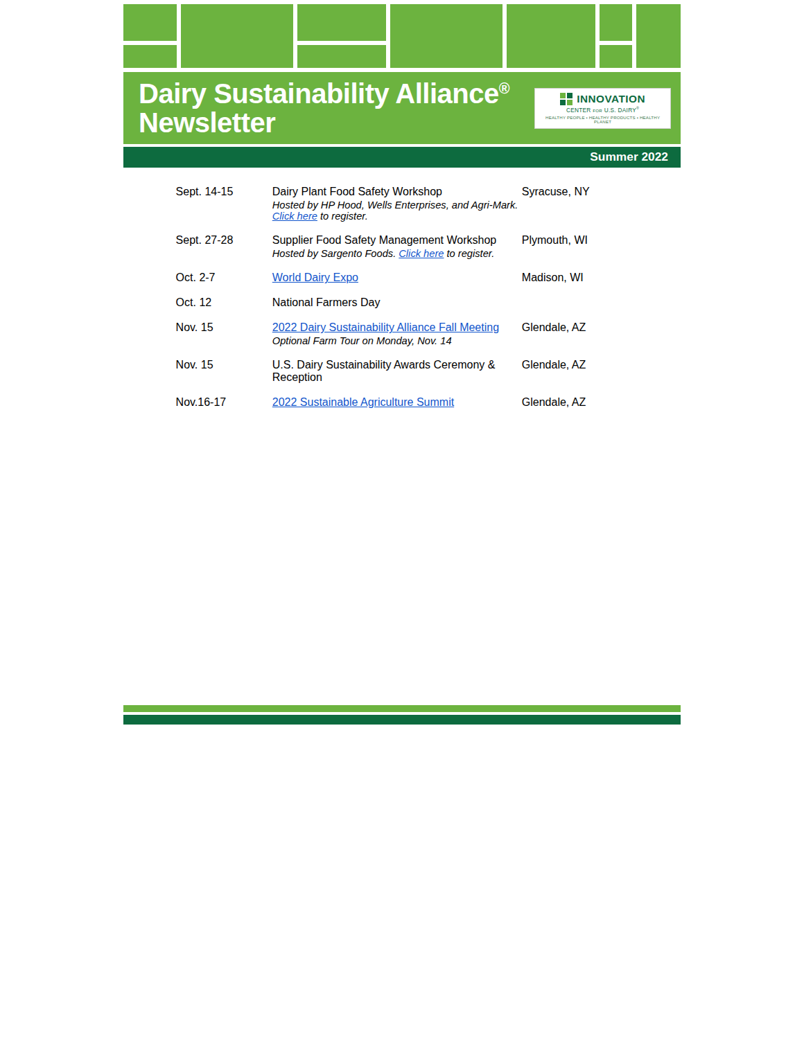Dairy Sustainability Alliance® Newsletter
INNOVATION
CENTER FOR U.S. DAIRY®
HEALTHY PEOPLE • HEALTHY PRODUCTS • HEALTHY PLANET
Summer 2022
| Sept. 14-15 | Dairy Plant Food Safety Workshop Hosted by HP Hood, Wells Enterprises, and Agri-Mark. Click here to register. | Syracuse, NY |
| Sept. 27-28 | Supplier Food Safety Management Workshop Hosted by Sargento Foods. Click here to register. | Plymouth, WI |
| Oct. 2-7 | World Dairy Expo | Madison, WI |
| Oct. 12 | National Farmers Day | |
| Nov. 15 | 2022 Dairy Sustainability Alliance Fall Meeting Optional Farm Tour on Monday, Nov. 14 | Glendale, AZ |
| Nov. 15 | U.S. Dairy Sustainability Awards Ceremony & Reception | Glendale, AZ |
| Nov.16-17 | 2022 Sustainable Agriculture Summit | Glendale, AZ |